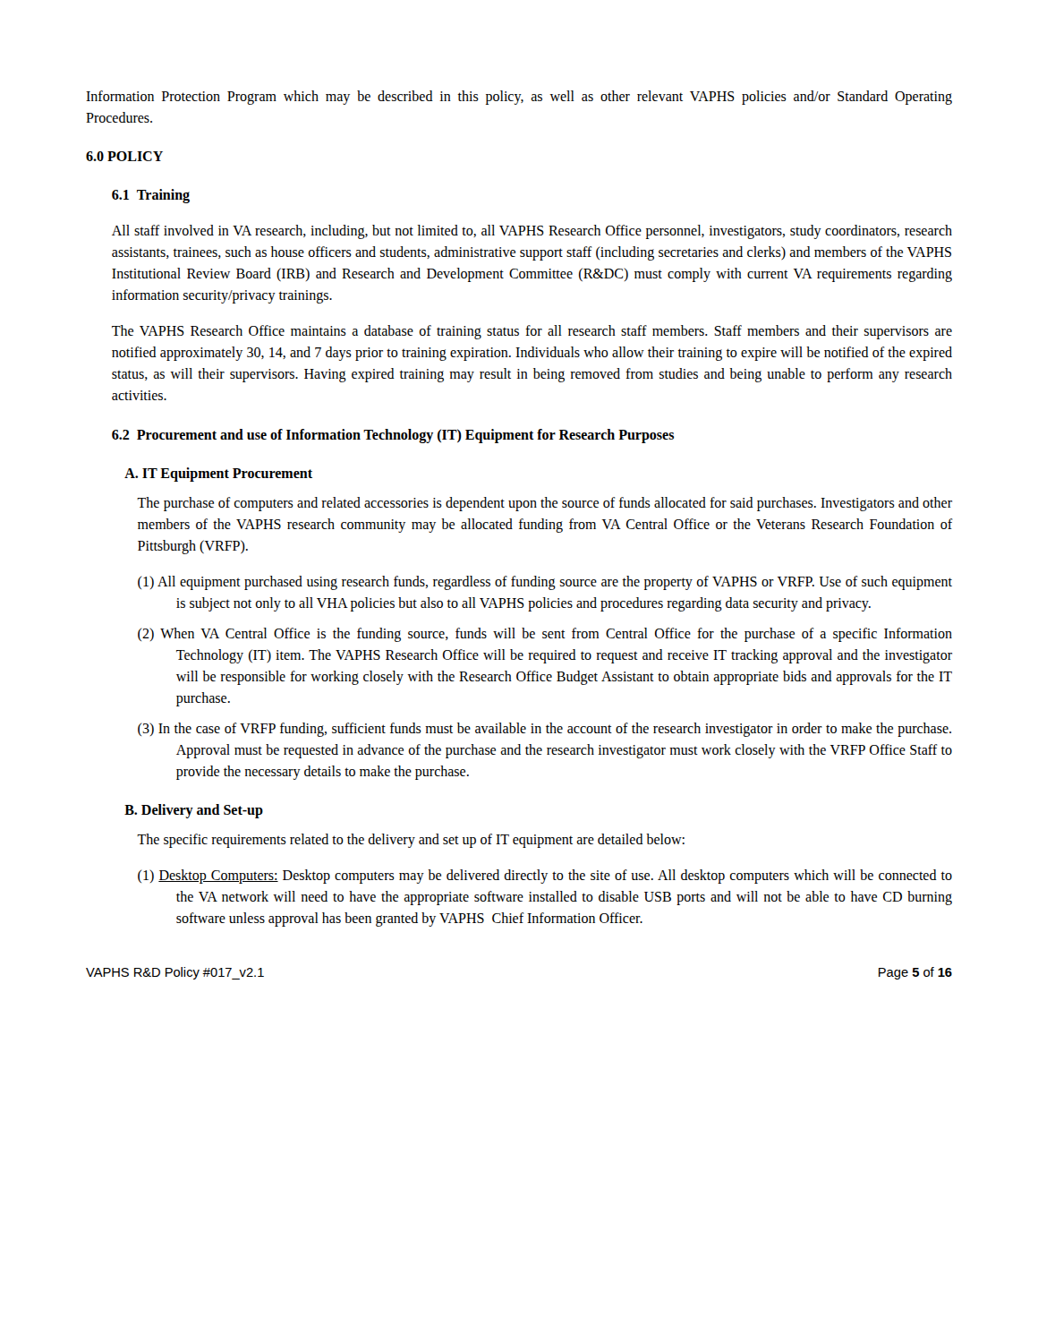Information Protection Program which may be described in this policy, as well as other relevant VAPHS policies and/or Standard Operating Procedures.
6.0 POLICY
6.1 Training
All staff involved in VA research, including, but not limited to, all VAPHS Research Office personnel, investigators, study coordinators, research assistants, trainees, such as house officers and students, administrative support staff (including secretaries and clerks) and members of the VAPHS Institutional Review Board (IRB) and Research and Development Committee (R&DC) must comply with current VA requirements regarding information security/privacy trainings.
The VAPHS Research Office maintains a database of training status for all research staff members. Staff members and their supervisors are notified approximately 30, 14, and 7 days prior to training expiration. Individuals who allow their training to expire will be notified of the expired status, as will their supervisors. Having expired training may result in being removed from studies and being unable to perform any research activities.
6.2 Procurement and use of Information Technology (IT) Equipment for Research Purposes
A. IT Equipment Procurement
The purchase of computers and related accessories is dependent upon the source of funds allocated for said purchases. Investigators and other members of the VAPHS research community may be allocated funding from VA Central Office or the Veterans Research Foundation of Pittsburgh (VRFP).
(1) All equipment purchased using research funds, regardless of funding source are the property of VAPHS or VRFP. Use of such equipment is subject not only to all VHA policies but also to all VAPHS policies and procedures regarding data security and privacy.
(2) When VA Central Office is the funding source, funds will be sent from Central Office for the purchase of a specific Information Technology (IT) item. The VAPHS Research Office will be required to request and receive IT tracking approval and the investigator will be responsible for working closely with the Research Office Budget Assistant to obtain appropriate bids and approvals for the IT purchase.
(3) In the case of VRFP funding, sufficient funds must be available in the account of the research investigator in order to make the purchase. Approval must be requested in advance of the purchase and the research investigator must work closely with the VRFP Office Staff to provide the necessary details to make the purchase.
B. Delivery and Set-up
The specific requirements related to the delivery and set up of IT equipment are detailed below:
(1) Desktop Computers: Desktop computers may be delivered directly to the site of use. All desktop computers which will be connected to the VA network will need to have the appropriate software installed to disable USB ports and will not be able to have CD burning software unless approval has been granted by VAPHS Chief Information Officer.
VAPHS R&D Policy #017_v2.1
Page 5 of 16